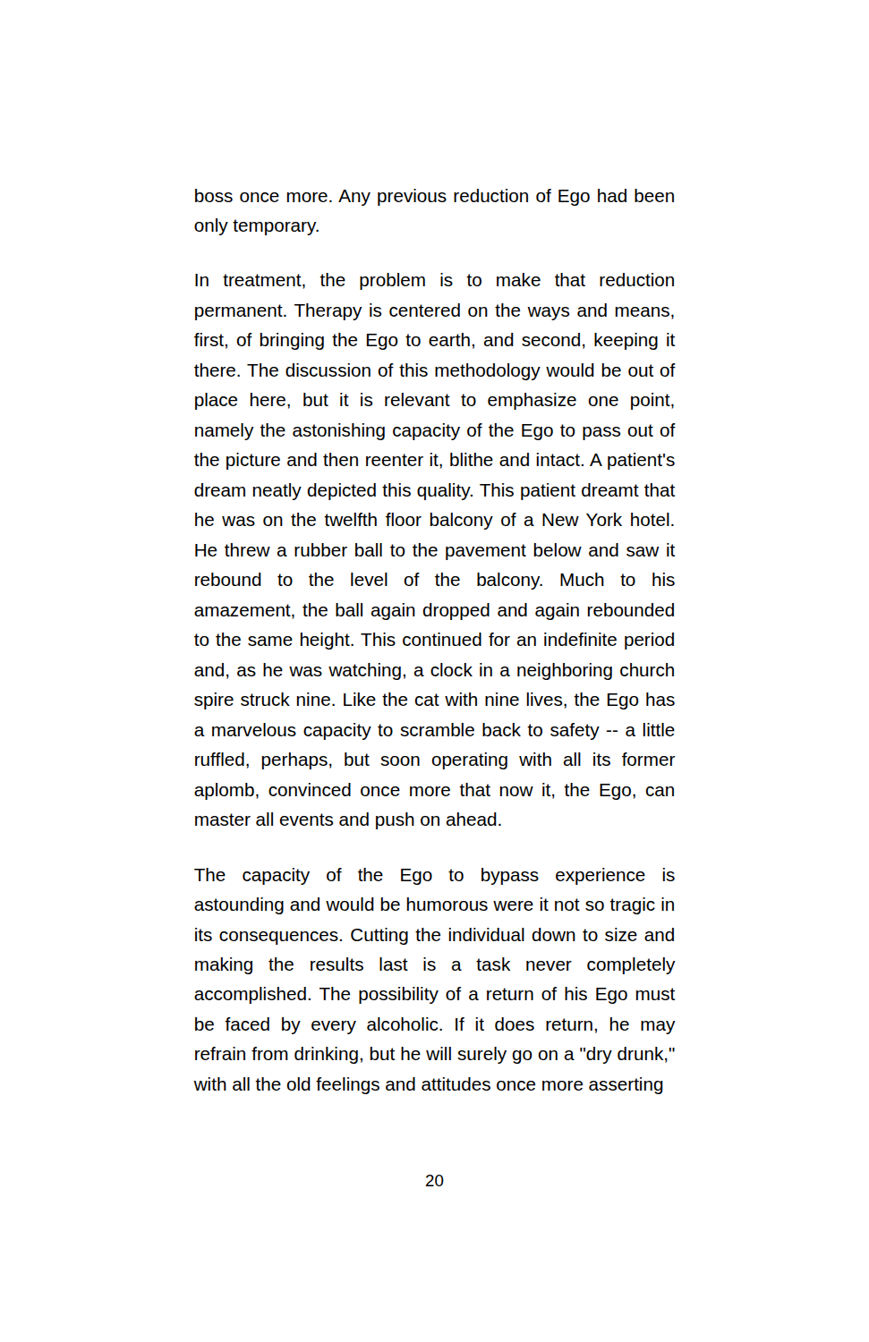boss once more. Any previous reduction of Ego had been only temporary.
In treatment, the problem is to make that reduction permanent. Therapy is centered on the ways and means, first, of bringing the Ego to earth, and second, keeping it there. The discussion of this methodology would be out of place here, but it is relevant to emphasize one point, namely the astonishing capacity of the Ego to pass out of the picture and then reenter it, blithe and intact. A patient's dream neatly depicted this quality. This patient dreamt that he was on the twelfth floor balcony of a New York hotel. He threw a rubber ball to the pavement below and saw it rebound to the level of the balcony. Much to his amazement, the ball again dropped and again rebounded to the same height. This continued for an indefinite period and, as he was watching, a clock in a neighboring church spire struck nine. Like the cat with nine lives, the Ego has a marvelous capacity to scramble back to safety -- a little ruffled, perhaps, but soon operating with all its former aplomb, convinced once more that now it, the Ego, can master all events and push on ahead.
The capacity of the Ego to bypass experience is astounding and would be humorous were it not so tragic in its consequences. Cutting the individual down to size and making the results last is a task never completely accomplished. The possibility of a return of his Ego must be faced by every alcoholic. If it does return, he may refrain from drinking, but he will surely go on a "dry drunk," with all the old feelings and attitudes once more asserting
20